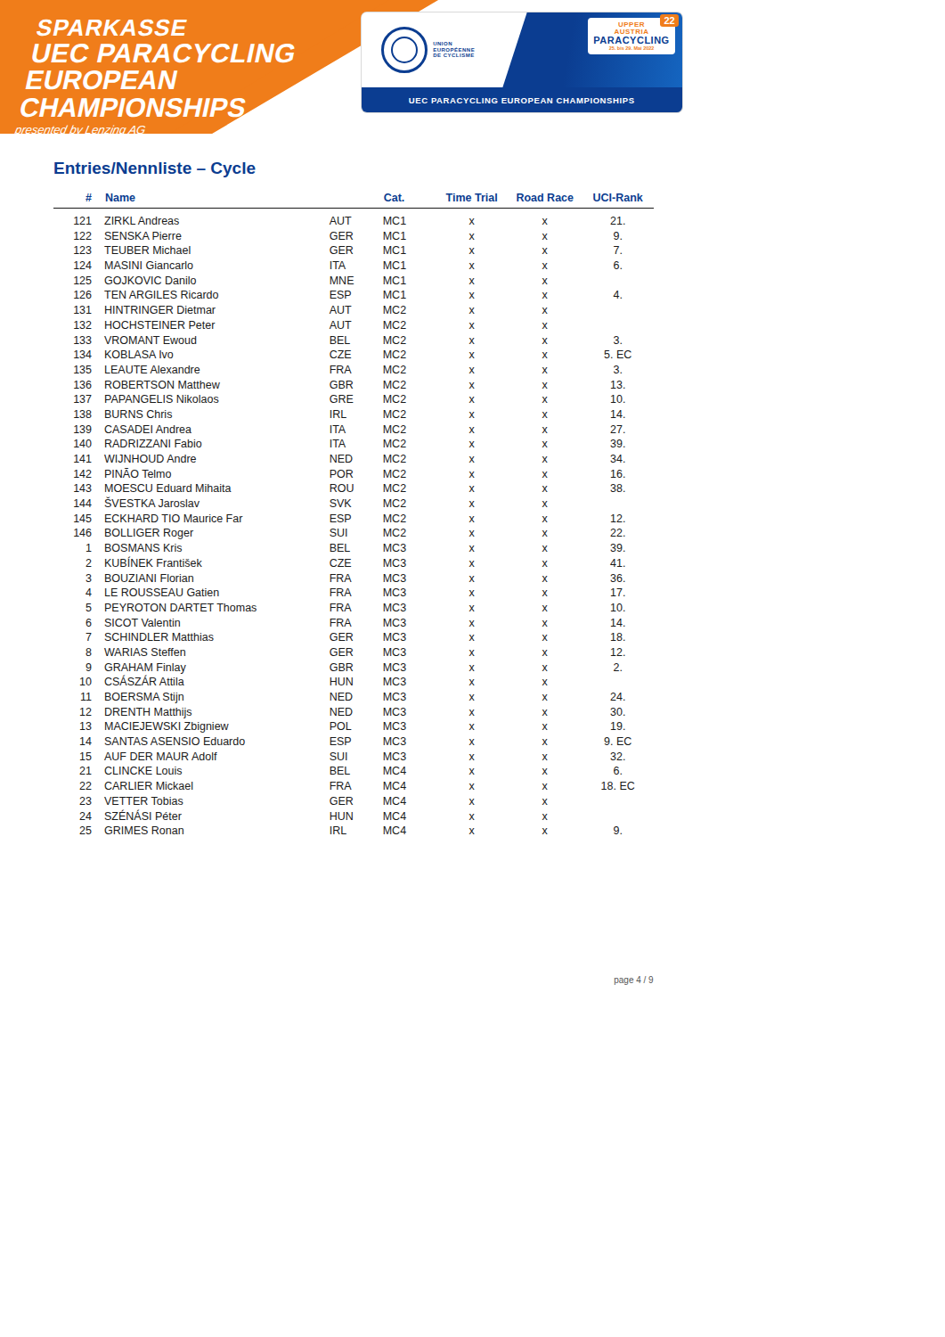SPARKASSE
UEC PARACYCLING
EUROPEAN
CHAMPIONSHIPS
presented by Lenzing AG
UNION
EUROPÉENNE
DE CYCLISME
UPPER
AUSTRIA
PARACYCLING
25. bis 29. Mai 2022
22
UEC PARACYCLING EUROPEAN CHAMPIONSHIPS
Entries/Nennliste – Cycle
| # | Name | | Cat. | Time Trial | Road Race | UCI-Rank |
| --- | --- | --- | --- | --- | --- | --- |
| 121 | ZIRKL Andreas | AUT | MC1 | x | x | 21. |
| 122 | SENSKA Pierre | GER | MC1 | x | x | 9. |
| 123 | TEUBER Michael | GER | MC1 | x | x | 7. |
| 124 | MASINI Giancarlo | ITA | MC1 | x | x | 6. |
| 125 | GOJKOVIC Danilo | MNE | MC1 | x | x | |
| 126 | TEN ARGILES Ricardo | ESP | MC1 | x | x | 4. |
| 131 | HINTRINGER Dietmar | AUT | MC2 | x | x | |
| 132 | HOCHSTEINER Peter | AUT | MC2 | x | x | |
| 133 | VROMANT Ewoud | BEL | MC2 | x | x | 3. |
| 134 | KOBLASA Ivo | CZE | MC2 | x | x | 5. EC |
| 135 | LEAUTE Alexandre | FRA | MC2 | x | x | 3. |
| 136 | ROBERTSON Matthew | GBR | MC2 | x | x | 13. |
| 137 | PAPANGELIS Nikolaos | GRE | MC2 | x | x | 10. |
| 138 | BURNS Chris | IRL | MC2 | x | x | 14. |
| 139 | CASADEI Andrea | ITA | MC2 | x | x | 27. |
| 140 | RADRIZZANI Fabio | ITA | MC2 | x | x | 39. |
| 141 | WIJNHOUD Andre | NED | MC2 | x | x | 34. |
| 142 | PINÃO Telmo | POR | MC2 | x | x | 16. |
| 143 | MOESCU Eduard Mihaita | ROU | MC2 | x | x | 38. |
| 144 | ŠVESTKA Jaroslav | SVK | MC2 | x | x | |
| 145 | ECKHARD TIO Maurice Far | ESP | MC2 | x | x | 12. |
| 146 | BOLLIGER Roger | SUI | MC2 | x | x | 22. |
| 1 | BOSMANS Kris | BEL | MC3 | x | x | 39. |
| 2 | KUBÍNEK František | CZE | MC3 | x | x | 41. |
| 3 | BOUZIANI Florian | FRA | MC3 | x | x | 36. |
| 4 | LE ROUSSEAU Gatien | FRA | MC3 | x | x | 17. |
| 5 | PEYROTON DARTET Thomas | FRA | MC3 | x | x | 10. |
| 6 | SICOT Valentin | FRA | MC3 | x | x | 14. |
| 7 | SCHINDLER Matthias | GER | MC3 | x | x | 18. |
| 8 | WARIAS Steffen | GER | MC3 | x | x | 12. |
| 9 | GRAHAM Finlay | GBR | MC3 | x | x | 2. |
| 10 | CSÁSZÁR Attila | HUN | MC3 | x | x | |
| 11 | BOERSMA Stijn | NED | MC3 | x | x | 24. |
| 12 | DRENTH Matthijs | NED | MC3 | x | x | 30. |
| 13 | MACIEJEWSKI Zbigniew | POL | MC3 | x | x | 19. |
| 14 | SANTAS ASENSIO Eduardo | ESP | MC3 | x | x | 9. EC |
| 15 | AUF DER MAUR Adolf | SUI | MC3 | x | x | 32. |
| 21 | CLINCKE Louis | BEL | MC4 | x | x | 6. |
| 22 | CARLIER Mickael | FRA | MC4 | x | x | 18. EC |
| 23 | VETTER Tobias | GER | MC4 | x | x | |
| 24 | SZÉNÁSI Péter | HUN | MC4 | x | x | |
| 25 | GRIMES Ronan | IRL | MC4 | x | x | 9. |
page 4 / 9